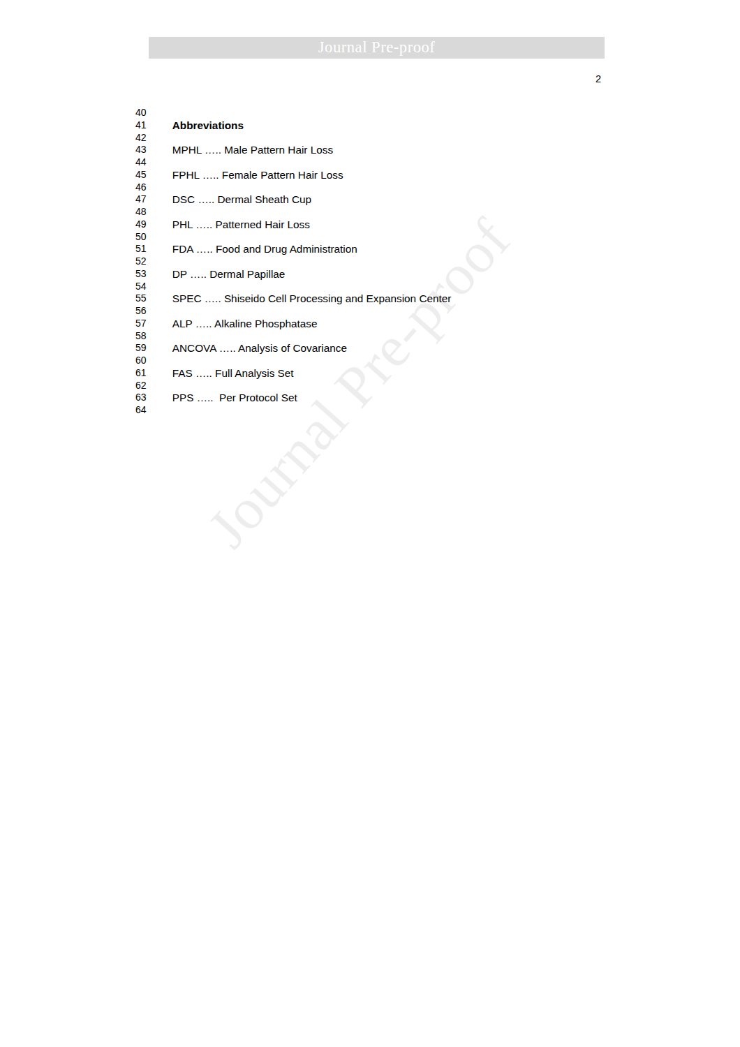Journal Pre-proof
2
| 40 | |
| 41 | Abbreviations |
| 42 | |
| 43 | MPHL ….. Male Pattern Hair Loss |
| 44 | |
| 45 | FPHL ….. Female Pattern Hair Loss |
| 46 | |
| 47 | DSC ….. Dermal Sheath Cup |
| 48 | |
| 49 | PHL ….. Patterned Hair Loss |
| 50 | |
| 51 | FDA ….. Food and Drug Administration |
| 52 | |
| 53 | DP ….. Dermal Papillae |
| 54 | |
| 55 | SPEC ….. Shiseido Cell Processing and Expansion Center |
| 56 | |
| 57 | ALP ….. Alkaline Phosphatase |
| 58 | |
| 59 | ANCOVA ….. Analysis of Covariance |
| 60 | |
| 61 | FAS ….. Full Analysis Set |
| 62 | |
| 63 | PPS ….. Per Protocol Set |
| 64 | |
Journal Pre-proof